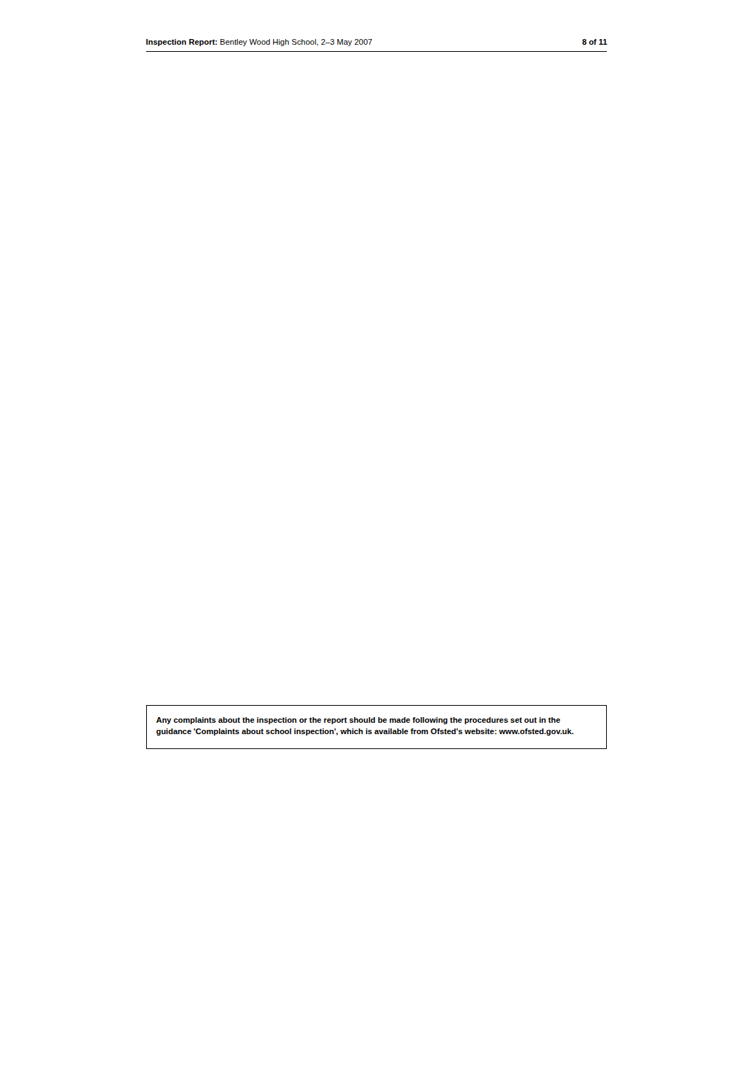Inspection Report: Bentley Wood High School, 2–3 May 2007
8 of 11
Any complaints about the inspection or the report should be made following the procedures set out in the guidance 'Complaints about school inspection', which is available from Ofsted's website: www.ofsted.gov.uk.